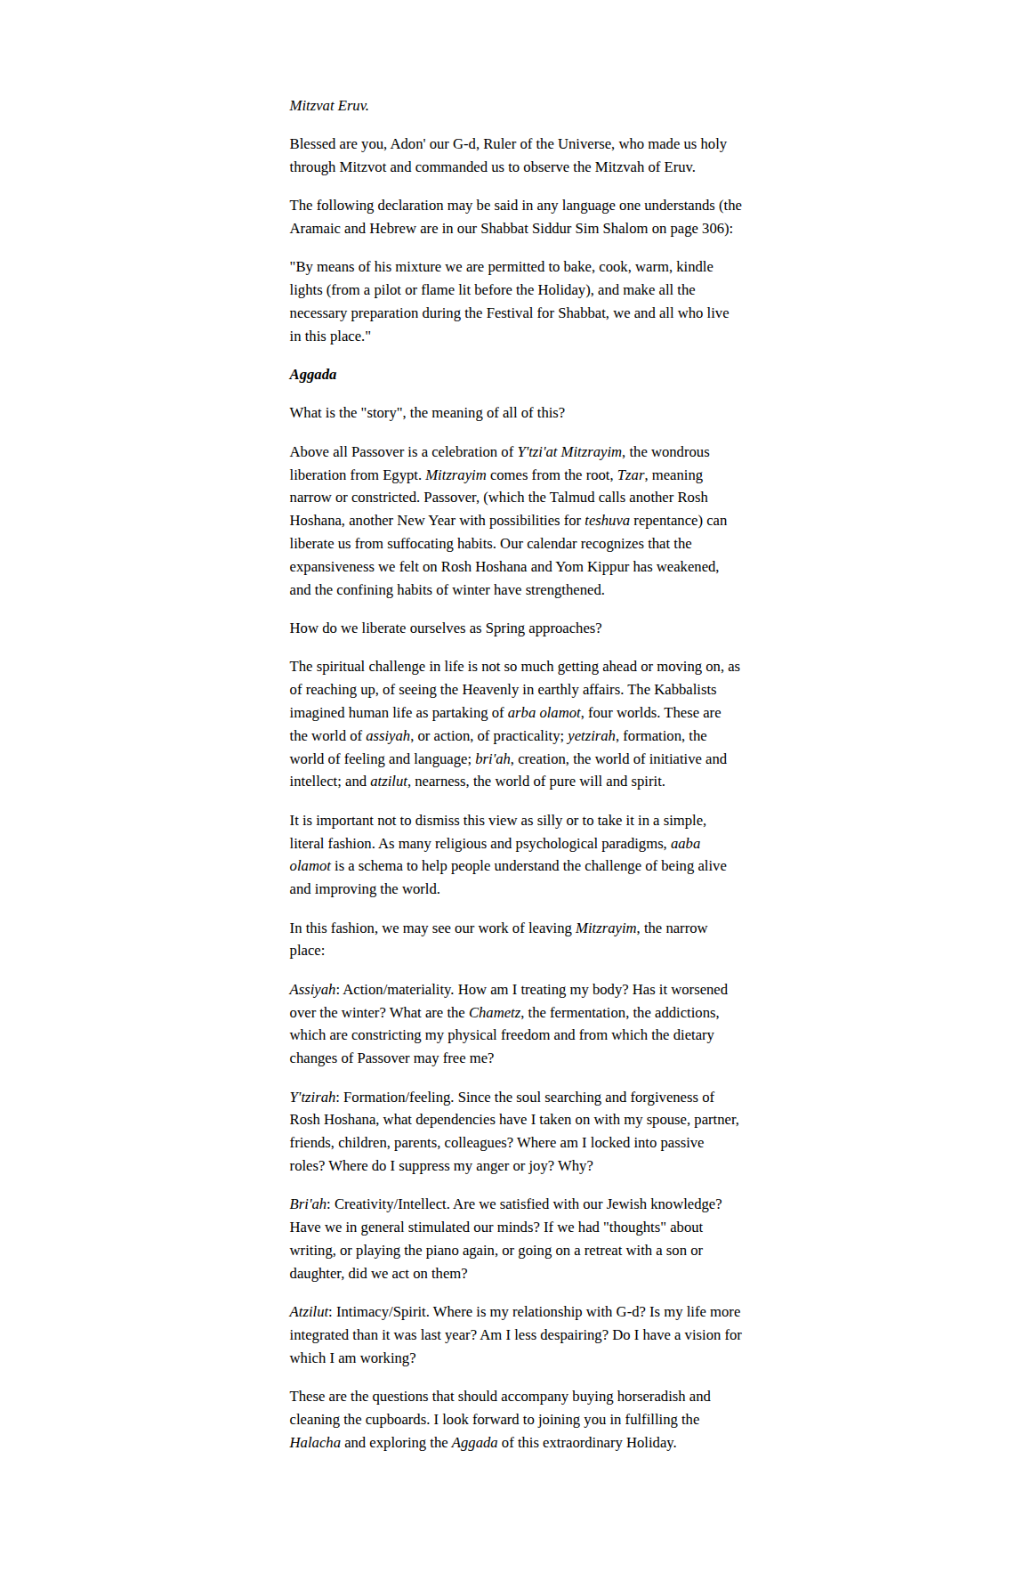Mitzvat Eruv.
Blessed are you, Adon' our G-d, Ruler of the Universe, who made us holy through Mitzvot and commanded us to observe the Mitzvah of Eruv.
The following declaration may be said in any language one understands (the Aramaic and Hebrew are in our Shabbat Siddur Sim Shalom on page 306):
"By means of his mixture we are permitted to bake, cook, warm, kindle lights (from a pilot or flame lit before the Holiday), and make all the necessary preparation during the Festival for Shabbat, we and all who live in this place."
Aggada
What is the "story", the meaning of all of this?
Above all Passover is a celebration of Y'tzi'at Mitzrayim, the wondrous liberation from Egypt. Mitzrayim comes from the root, Tzar, meaning narrow or constricted. Passover, (which the Talmud calls another Rosh Hoshana, another New Year with possibilities for teshuva repentance) can liberate us from suffocating habits. Our calendar recognizes that the expansiveness we felt on Rosh Hoshana and Yom Kippur has weakened, and the confining habits of winter have strengthened.
How do we liberate ourselves as Spring approaches?
The spiritual challenge in life is not so much getting ahead or moving on, as of reaching up, of seeing the Heavenly in earthly affairs. The Kabbalists imagined human life as partaking of arba olamot, four worlds. These are the world of assiyah, or action, of practicality; yetzirah, formation, the world of feeling and language; bri'ah, creation, the world of initiative and intellect; and atzilut, nearness, the world of pure will and spirit.
It is important not to dismiss this view as silly or to take it in a simple, literal fashion. As many religious and psychological paradigms, aaba olamot is a schema to help people understand the challenge of being alive and improving the world.
In this fashion, we may see our work of leaving Mitzrayim, the narrow place:
Assiyah: Action/materiality. How am I treating my body? Has it worsened over the winter? What are the Chametz, the fermentation, the addictions, which are constricting my physical freedom and from which the dietary changes of Passover may free me?
Y'tzirah: Formation/feeling. Since the soul searching and forgiveness of Rosh Hoshana, what dependencies have I taken on with my spouse, partner, friends, children, parents, colleagues? Where am I locked into passive roles? Where do I suppress my anger or joy? Why?
Bri'ah: Creativity/Intellect. Are we satisfied with our Jewish knowledge? Have we in general stimulated our minds? If we had "thoughts" about writing, or playing the piano again, or going on a retreat with a son or daughter, did we act on them?
Atzilut: Intimacy/Spirit. Where is my relationship with G-d? Is my life more integrated than it was last year? Am I less despairing? Do I have a vision for which I am working?
These are the questions that should accompany buying horseradish and cleaning the cupboards. I look forward to joining you in fulfilling the Halacha and exploring the Aggada of this extraordinary Holiday.